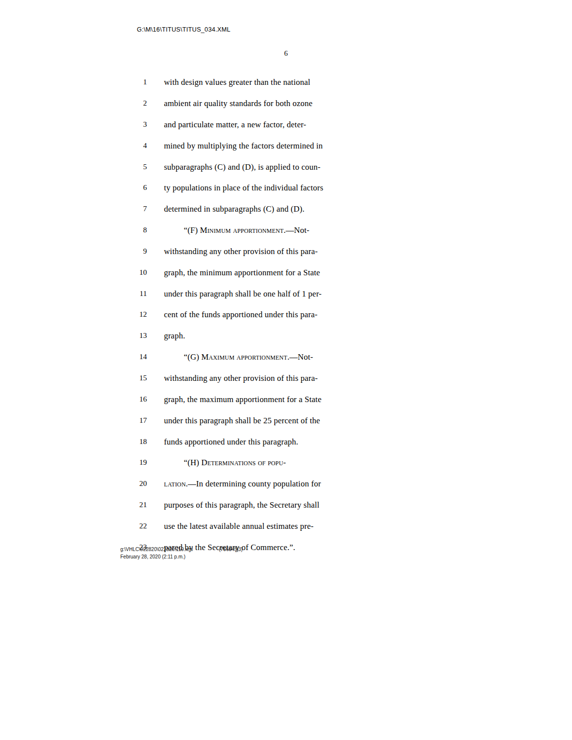G:\M\16\TITUS\TITUS_034.XML
6
| 1 | with design values greater than the national |
| 2 | ambient air quality standards for both ozone |
| 3 | and particulate matter, a new factor, deter- |
| 4 | mined by multiplying the factors determined in |
| 5 | subparagraphs (C) and (D), is applied to coun- |
| 6 | ty populations in place of the individual factors |
| 7 | determined in subparagraphs (C) and (D). |
| 8 | “(F) Minimum apportionment. —Not- |
| 9 | withstanding any other provision of this para- |
| 10 | graph, the minimum apportionment for a State |
| 11 | under this paragraph shall be one half of 1 per- |
| 12 | cent of the funds apportioned under this para- |
| 13 | graph. |
| 14 | “(G) Maximum apportionment. —Not- |
| 15 | withstanding any other provision of this para- |
| 16 | graph, the maximum apportionment for a State |
| 17 | under this paragraph shall be 25 percent of the |
| 18 | funds apportioned under this paragraph. |
| 19 | “(H) Determinations of popu- |
| 20 | lation. —In determining county population for |
| 21 | purposes of this paragraph, the Secretary shall |
| 22 | use the latest available annual estimates pre- |
| 23 | pared by the Secretary of Commerce.”. |
g:\VHLC\022820\022820.119.xml
February 28, 2020 (2:11 p.m.)
(756545|3)